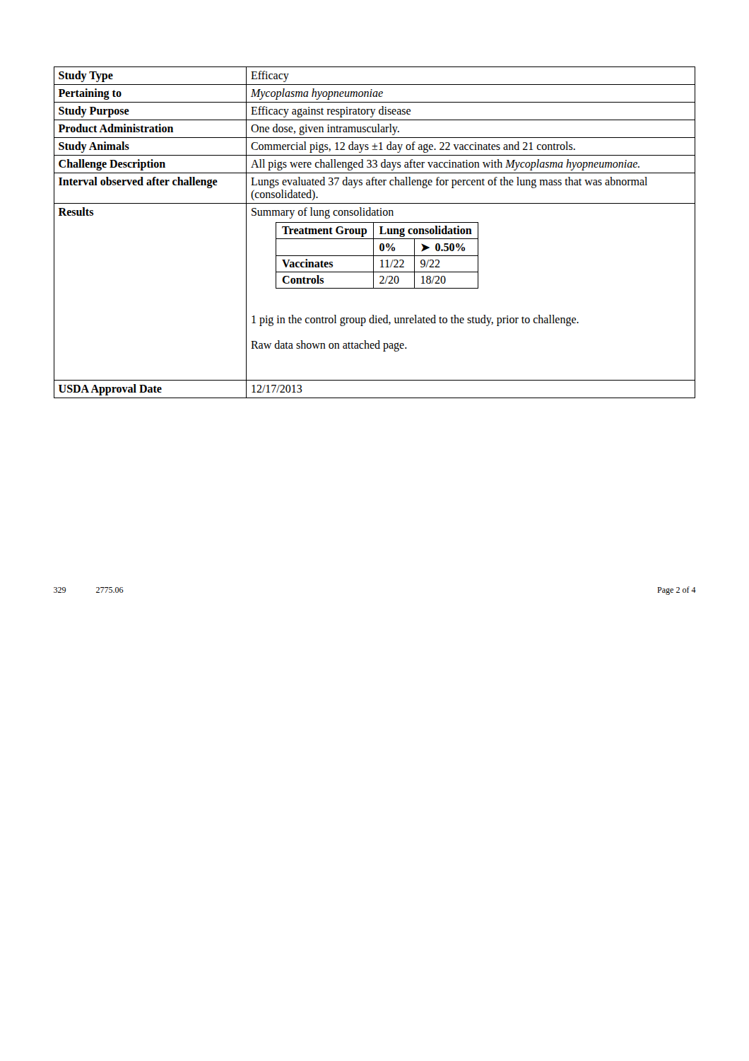| Study Type | Efficacy |
| Pertaining to | Mycoplasma hyopneumoniae |
| Study Purpose | Efficacy against respiratory disease |
| Product Administration | One dose, given intramuscularly. |
| Study Animals | Commercial pigs, 12 days ±1 day of age. 22 vaccinates and 21 controls. |
| Challenge Description | All pigs were challenged 33 days after vaccination with Mycoplasma hyopneumoniae. |
| Interval observed after challenge | Lungs evaluated 37 days after challenge for percent of the lung mass that was abnormal (consolidated). |
| Results | Summary of lung consolidation / Treatment Group / Lung consolidation / / --- / --- / / / 0% / ➤ 0.50% / / Vaccinates / 11/22 / 9/22 / / Controls / 2/20 / 18/20 / 1 pig in the control group died, unrelated to the study, prior to challenge. Raw data shown on attached page. |
| USDA Approval Date | 12/17/2013 |
3292775.06
Page 2 of 4